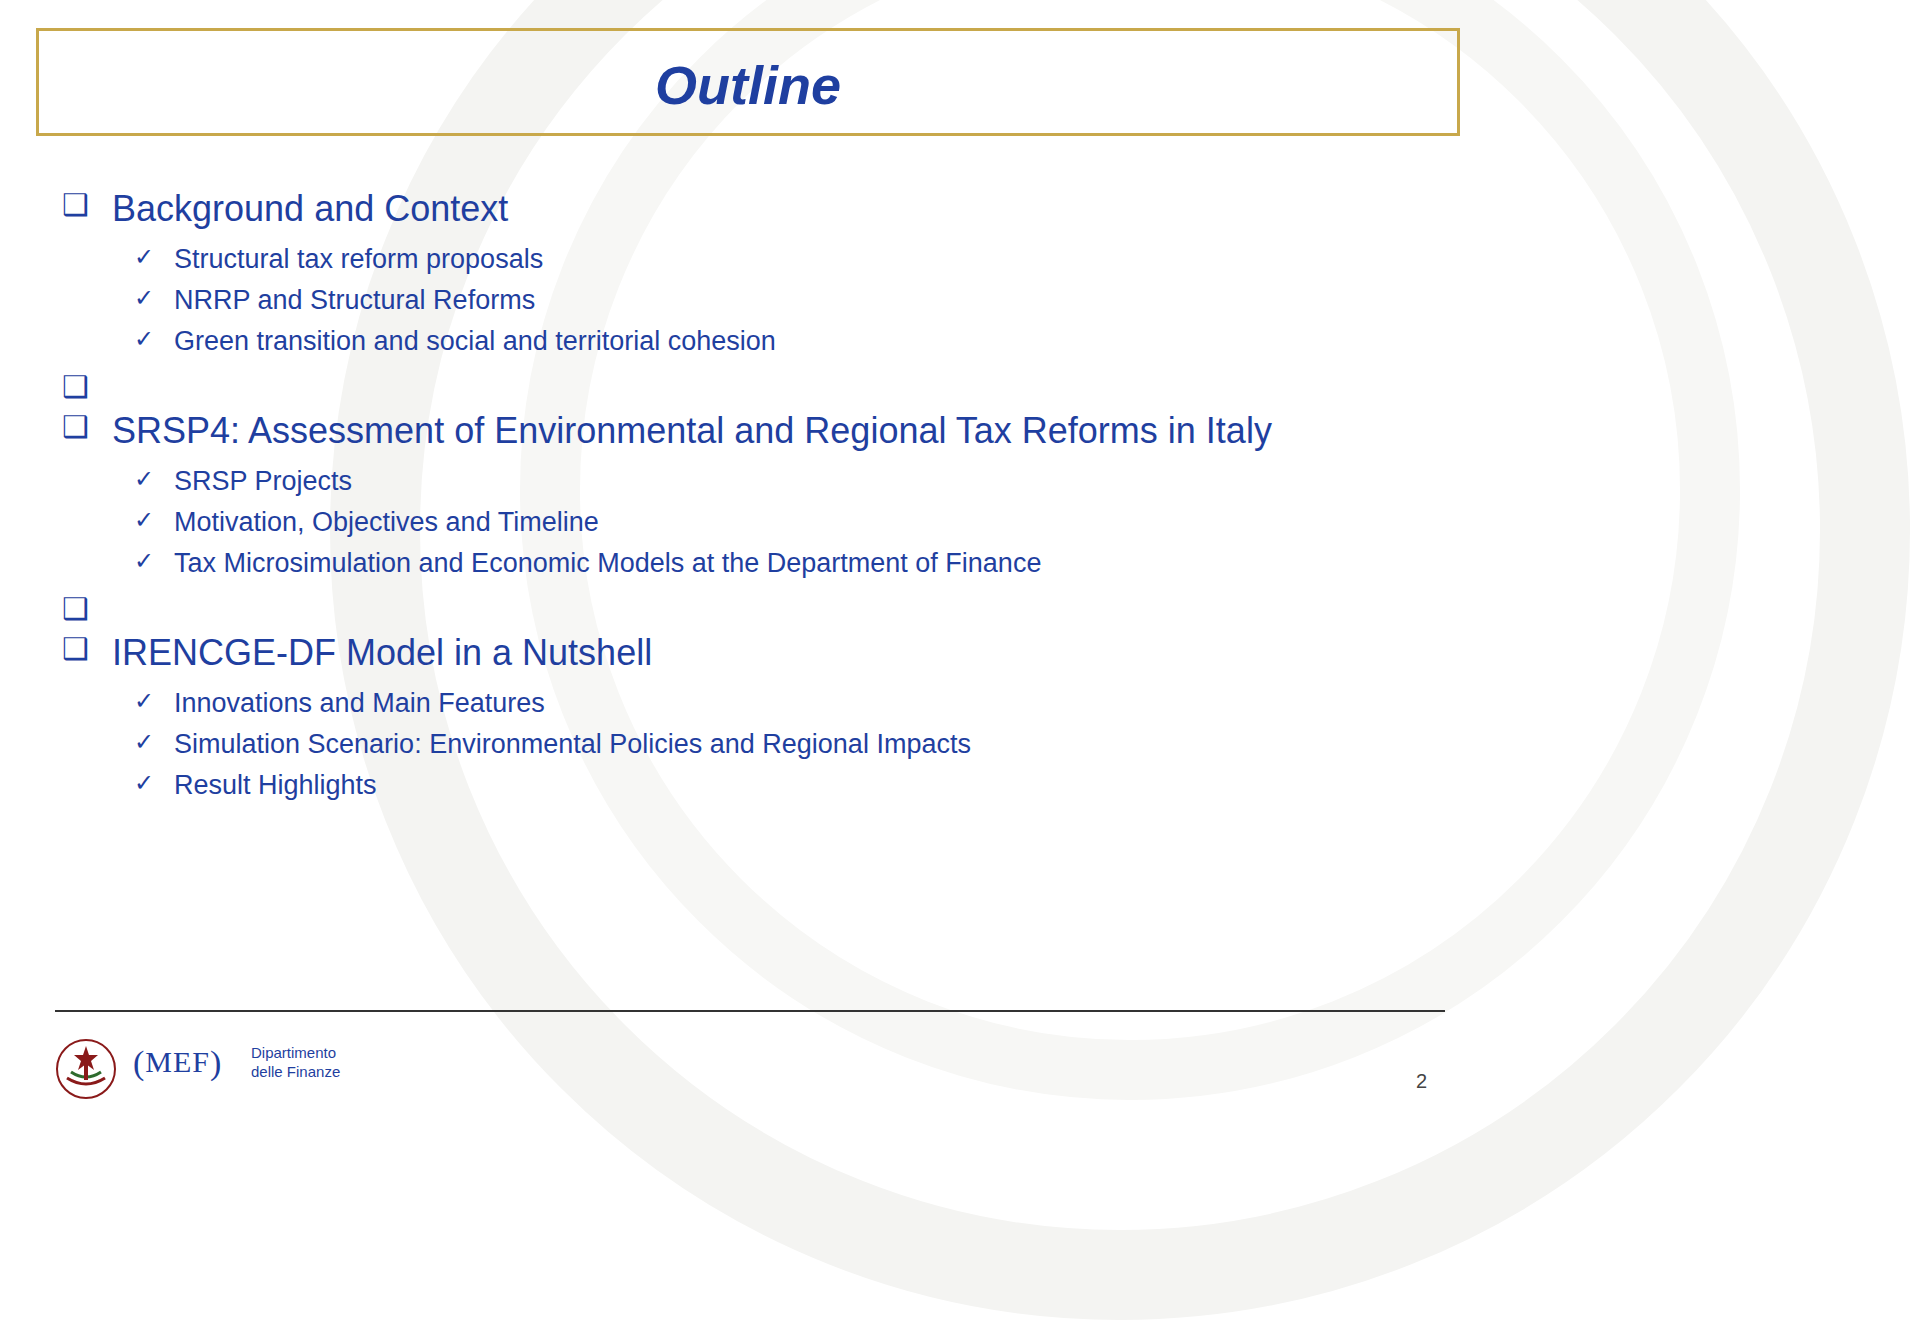Outline
Background and Context
Structural tax reform proposals
NRRP and Structural Reforms
Green transition and social and territorial cohesion
SRSP4: Assessment of Environmental and Regional Tax Reforms in Italy
SRSP Projects
Motivation, Objectives and Timeline
Tax Microsimulation and Economic Models at the Department of Finance
IRENCGE-DF Model in a Nutshell
Innovations and Main Features
Simulation Scenario: Environmental Policies and Regional Impacts
Result Highlights
(MEF)
Dipartimento
delle Finanze
2